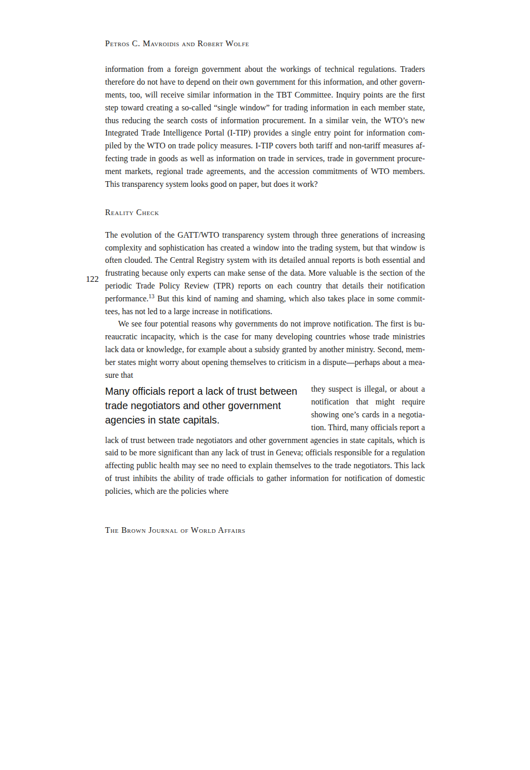Petros C. Mavroidis and Robert Wolfe
information from a foreign government about the workings of technical regulations. Traders therefore do not have to depend on their own government for this information, and other governments, too, will receive similar information in the TBT Committee. Inquiry points are the first step toward creating a so-called “single window” for trading information in each member state, thus reducing the search costs of information procurement. In a similar vein, the WTO’s new Integrated Trade Intelligence Portal (I-TIP) provides a single entry point for information compiled by the WTO on trade policy measures. I-TIP covers both tariff and non-tariff measures affecting trade in goods as well as information on trade in services, trade in government procurement markets, regional trade agreements, and the accession commitments of WTO members. This transparency system looks good on paper, but does it work?
Reality Check
122
The evolution of the GATT/WTO transparency system through three generations of increasing complexity and sophistication has created a window into the trading system, but that window is often clouded. The Central Registry system with its detailed annual reports is both essential and frustrating because only experts can make sense of the data. More valuable is the section of the periodic Trade Policy Review (TPR) reports on each country that details their notification performance.13 But this kind of naming and shaming, which also takes place in some committees, has not led to a large increase in notifications.
We see four potential reasons why governments do not improve notification. The first is bureaucratic incapacity, which is the case for many developing countries whose trade ministries lack data or knowledge, for example about a subsidy granted by another ministry. Second, member states might worry about opening themselves to criticism in a dispute—perhaps about a measure that
Many officials report a lack of trust between trade negotiators and other government agencies in state capitals.
they suspect is illegal, or about a notification that might require showing one’s cards in a negotiation. Third, many officials report a lack of trust between trade negotiators and other government agencies in state capitals, which is said to be more significant than any lack of trust in Geneva; officials responsible for a regulation affecting public health may see no need to explain themselves to the trade negotiators. This lack of trust inhibits the ability of trade officials to gather information for notification of domestic policies, which are the policies where
The Brown Journal of World Affairs